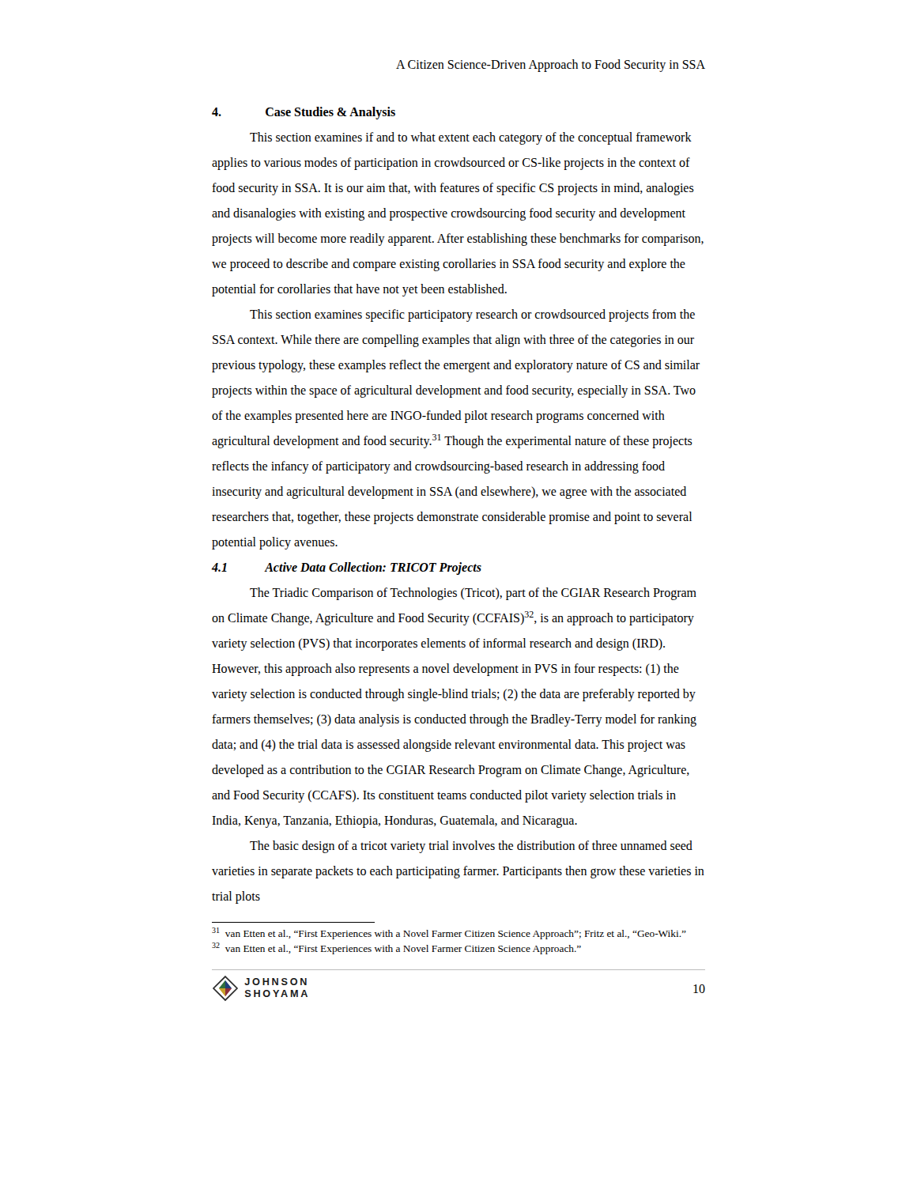A Citizen Science-Driven Approach to Food Security in SSA
4. Case Studies & Analysis
This section examines if and to what extent each category of the conceptual framework applies to various modes of participation in crowdsourced or CS-like projects in the context of food security in SSA. It is our aim that, with features of specific CS projects in mind, analogies and disanalogies with existing and prospective crowdsourcing food security and development projects will become more readily apparent. After establishing these benchmarks for comparison, we proceed to describe and compare existing corollaries in SSA food security and explore the potential for corollaries that have not yet been established.
This section examines specific participatory research or crowdsourced projects from the SSA context. While there are compelling examples that align with three of the categories in our previous typology, these examples reflect the emergent and exploratory nature of CS and similar projects within the space of agricultural development and food security, especially in SSA. Two of the examples presented here are INGO-funded pilot research programs concerned with agricultural development and food security.31 Though the experimental nature of these projects reflects the infancy of participatory and crowdsourcing-based research in addressing food insecurity and agricultural development in SSA (and elsewhere), we agree with the associated researchers that, together, these projects demonstrate considerable promise and point to several potential policy avenues.
4.1 Active Data Collection: TRICOT Projects
The Triadic Comparison of Technologies (Tricot), part of the CGIAR Research Program on Climate Change, Agriculture and Food Security (CCFAIS)32, is an approach to participatory variety selection (PVS) that incorporates elements of informal research and design (IRD). However, this approach also represents a novel development in PVS in four respects: (1) the variety selection is conducted through single-blind trials; (2) the data are preferably reported by farmers themselves; (3) data analysis is conducted through the Bradley-Terry model for ranking data; and (4) the trial data is assessed alongside relevant environmental data. This project was developed as a contribution to the CGIAR Research Program on Climate Change, Agriculture, and Food Security (CCAFS). Its constituent teams conducted pilot variety selection trials in India, Kenya, Tanzania, Ethiopia, Honduras, Guatemala, and Nicaragua.
The basic design of a tricot variety trial involves the distribution of three unnamed seed varieties in separate packets to each participating farmer. Participants then grow these varieties in trial plots
31 van Etten et al., “First Experiences with a Novel Farmer Citizen Science Approach”; Fritz et al., “Geo-Wiki.”
32 van Etten et al., “First Experiences with a Novel Farmer Citizen Science Approach.”
JOHNSON
SHOYAMA
10